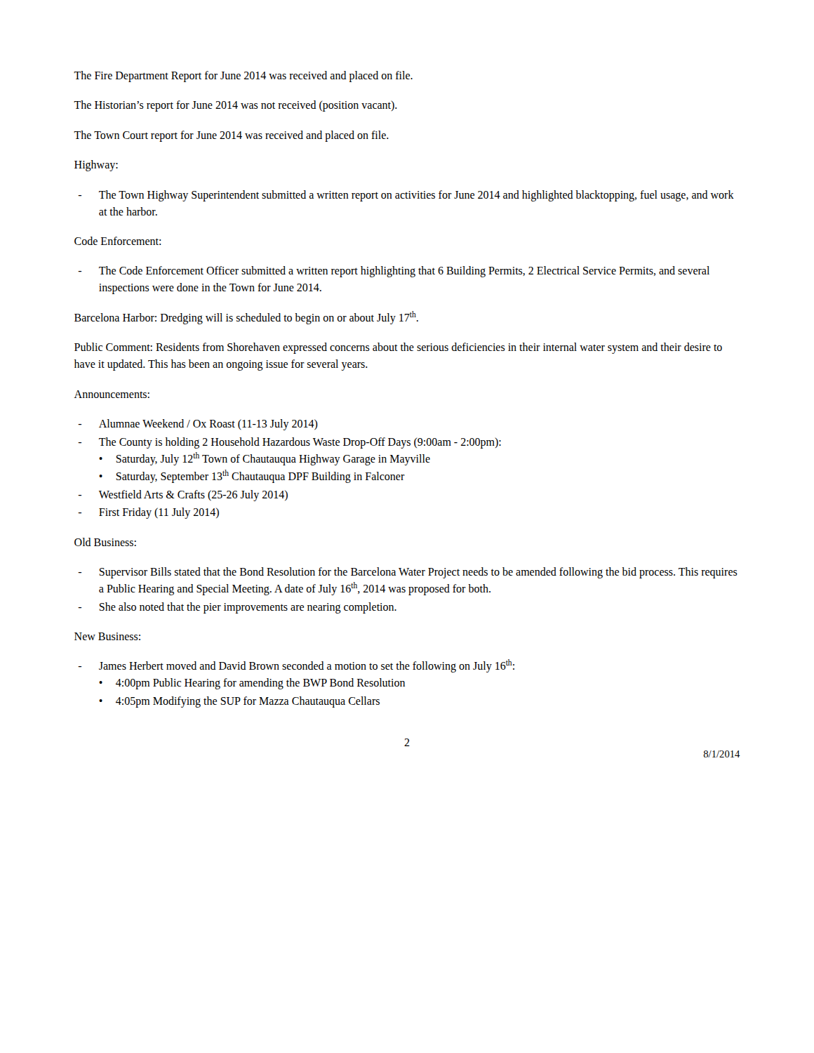The Fire Department Report for June 2014 was received and placed on file.
The Historian’s report for June 2014 was not received (position vacant).
The Town Court report for June 2014 was received and placed on file.
Highway:
The Town Highway Superintendent submitted a written report on activities for June 2014 and highlighted blacktopping, fuel usage, and work at the harbor.
Code Enforcement:
The Code Enforcement Officer submitted a written report highlighting that 6 Building Permits, 2 Electrical Service Permits, and several inspections were done in the Town for June 2014.
Barcelona Harbor: Dredging will is scheduled to begin on or about July 17th.
Public Comment: Residents from Shorehaven expressed concerns about the serious deficiencies in their internal water system and their desire to have it updated. This has been an ongoing issue for several years.
Announcements:
Alumnae Weekend / Ox Roast (11-13 July 2014)
The County is holding 2 Household Hazardous Waste Drop-Off Days (9:00am - 2:00pm):
Saturday, July 12th Town of Chautauqua Highway Garage in Mayville
Saturday, September 13th Chautauqua DPF Building in Falconer
Westfield Arts & Crafts (25-26 July 2014)
First Friday (11 July 2014)
Old Business:
Supervisor Bills stated that the Bond Resolution for the Barcelona Water Project needs to be amended following the bid process. This requires a Public Hearing and Special Meeting. A date of July 16th, 2014 was proposed for both.
She also noted that the pier improvements are nearing completion.
New Business:
James Herbert moved and David Brown seconded a motion to set the following on July 16th:
4:00pm Public Hearing for amending the BWP Bond Resolution
4:05pm Modifying the SUP for Mazza Chautauqua Cellars
2
8/1/2014